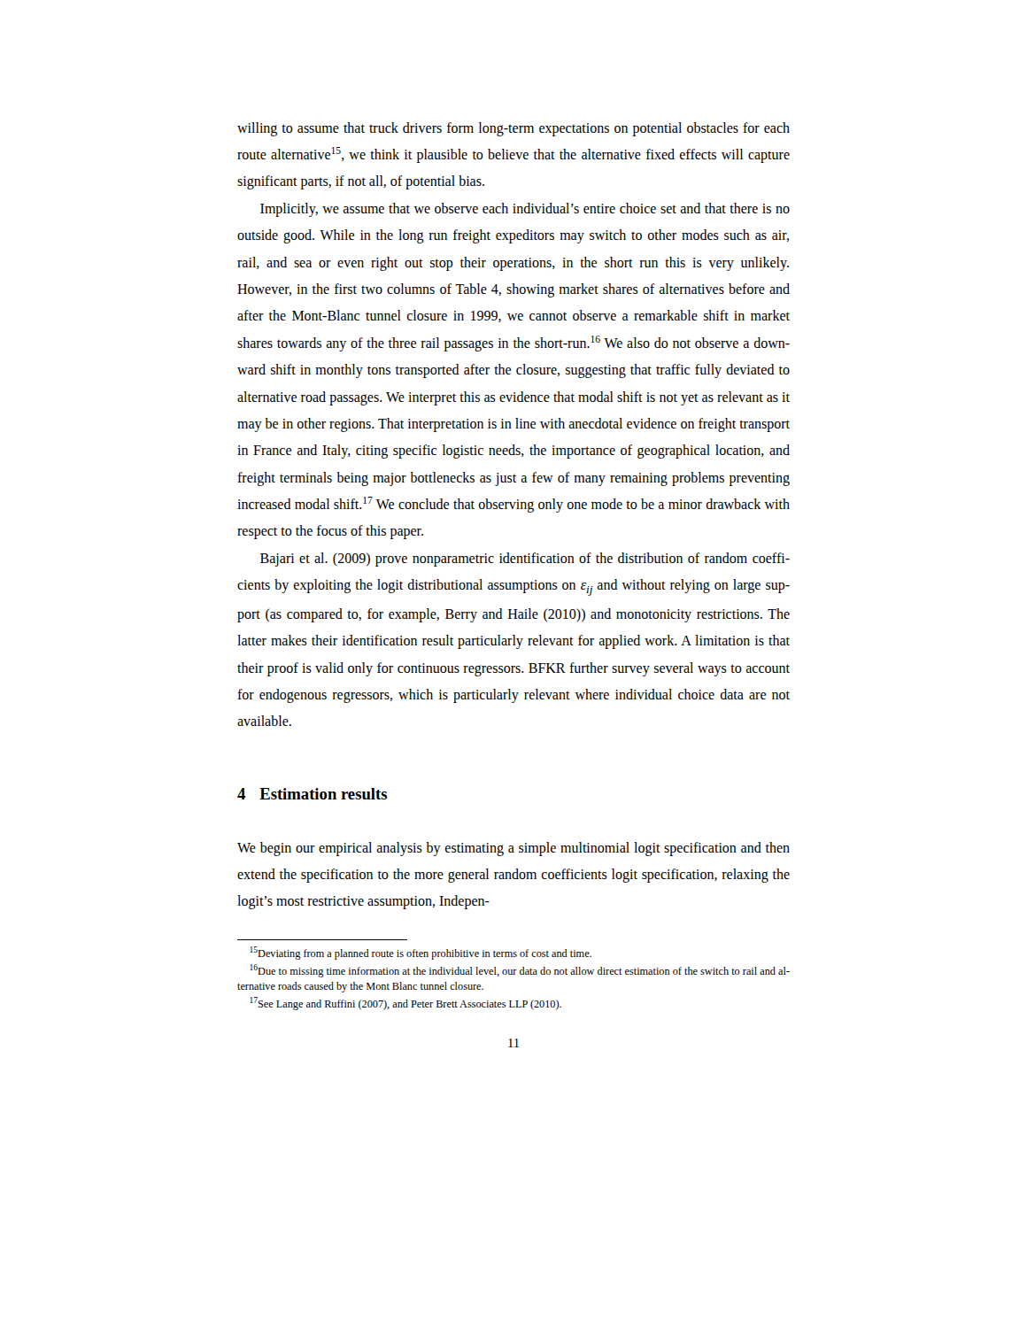willing to assume that truck drivers form long-term expectations on potential obstacles for each route alternative15, we think it plausible to believe that the alternative fixed effects will capture significant parts, if not all, of potential bias.
Implicitly, we assume that we observe each individual’s entire choice set and that there is no outside good. While in the long run freight expeditors may switch to other modes such as air, rail, and sea or even right out stop their operations, in the short run this is very unlikely. However, in the first two columns of Table 4, showing market shares of alternatives before and after the Mont-Blanc tunnel closure in 1999, we cannot observe a remarkable shift in market shares towards any of the three rail passages in the short-run.16 We also do not observe a downward shift in monthly tons transported after the closure, suggesting that traffic fully deviated to alternative road passages. We interpret this as evidence that modal shift is not yet as relevant as it may be in other regions. That interpretation is in line with anecdotal evidence on freight transport in France and Italy, citing specific logistic needs, the importance of geographical location, and freight terminals being major bottlenecks as just a few of many remaining problems preventing increased modal shift.17 We conclude that observing only one mode to be a minor drawback with respect to the focus of this paper.
Bajari et al. (2009) prove nonparametric identification of the distribution of random coefficients by exploiting the logit distributional assumptions on εij and without relying on large support (as compared to, for example, Berry and Haile (2010)) and monotonicity restrictions. The latter makes their identification result particularly relevant for applied work. A limitation is that their proof is valid only for continuous regressors. BFKR further survey several ways to account for endogenous regressors, which is particularly relevant where individual choice data are not available.
4 Estimation results
We begin our empirical analysis by estimating a simple multinomial logit specification and then extend the specification to the more general random coefficients logit specification, relaxing the logit’s most restrictive assumption, Indepen-
15Deviating from a planned route is often prohibitive in terms of cost and time.
16Due to missing time information at the individual level, our data do not allow direct estimation of the switch to rail and alternative roads caused by the Mont Blanc tunnel closure.
17See Lange and Ruffini (2007), and Peter Brett Associates LLP (2010).
11